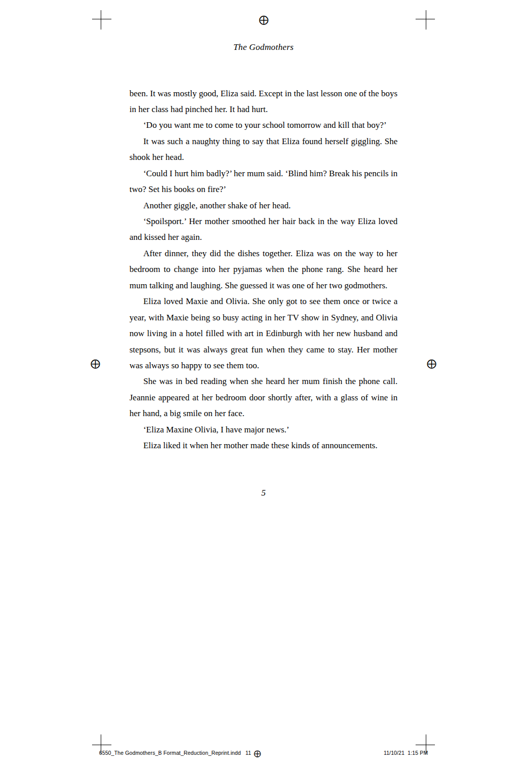⨁ ⨁ ⨁
The Godmothers
been. It was mostly good, Eliza said. Except in the last lesson one of the boys in her class had pinched her. It had hurt.
‘Do you want me to come to your school tomorrow and kill that boy?’
It was such a naughty thing to say that Eliza found herself giggling. She shook her head.
‘Could I hurt him badly?’ her mum said. ‘Blind him? Break his pencils in two? Set his books on fire?’
Another giggle, another shake of her head.
‘Spoilsport.’ Her mother smoothed her hair back in the way Eliza loved and kissed her again.
After dinner, they did the dishes together. Eliza was on the way to her bedroom to change into her pyjamas when the phone rang. She heard her mum talking and laughing. She guessed it was one of her two godmothers.
Eliza loved Maxie and Olivia. She only got to see them once or twice a year, with Maxie being so busy acting in her TV show in Sydney, and Olivia now living in a hotel filled with art in Edinburgh with her new husband and stepsons, but it was always great fun when they came to stay. Her mother was always so happy to see them too.
She was in bed reading when she heard her mum finish the phone call. Jeannie appeared at her bedroom door shortly after, with a glass of wine in her hand, a big smile on her face.
‘Eliza Maxine Olivia, I have major news.’
Eliza liked it when her mother made these kinds of announcements.
5
6550_The Godmothers_B Format_Reduction_Reprint.indd 11⨁ 11/10/21 1:15 PM